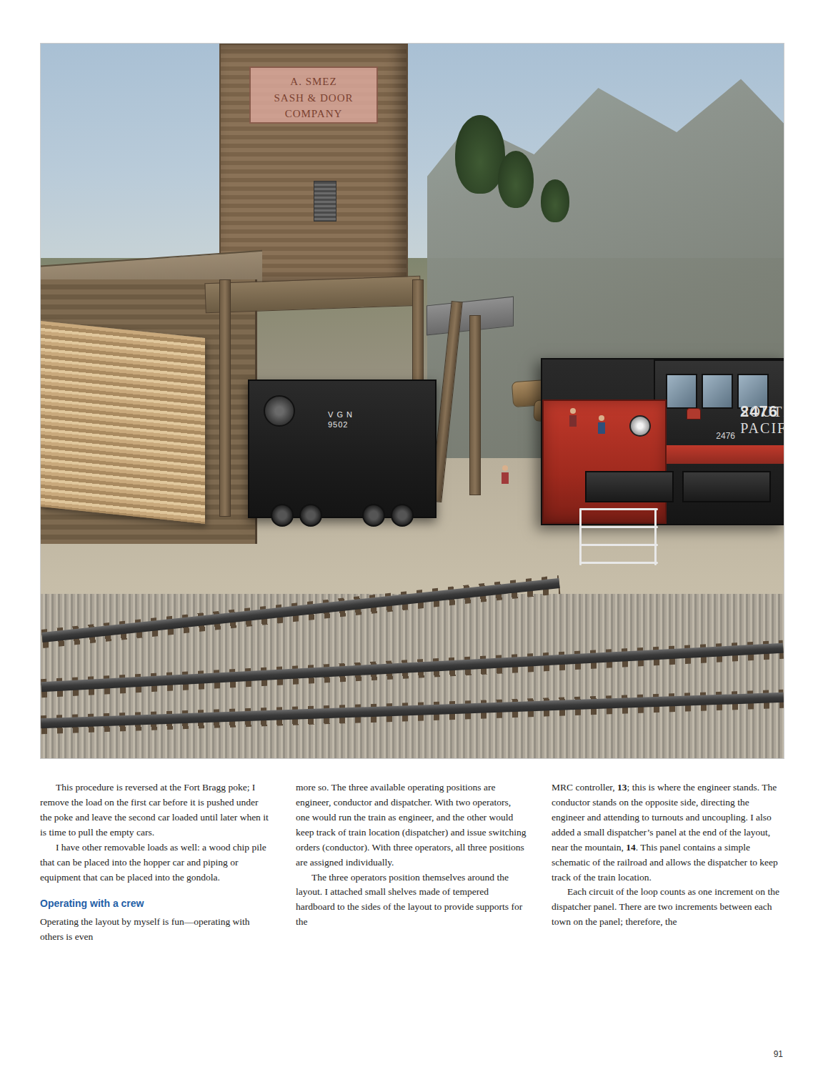A. SMEZ
SASH & DOOR
COMPANY
V G N
9502
2476
SOUTHERN
PACIFIC
2476
This procedure is reversed at the Fort Bragg poke; I remove the load on the first car before it is pushed under the poke and leave the second car loaded until later when it is time to pull the empty cars.
I have other removable loads as well: a wood chip pile that can be placed into the hopper car and piping or equipment that can be placed into the gondola.
Operating with a crew
Operating the layout by myself is fun—operating with others is even
more so. The three available operating positions are engineer, conductor and dispatcher. With two operators, one would run the train as engineer, and the other would keep track of train location (dispatcher) and issue switching orders (conductor). With three operators, all three positions are assigned individually.
The three operators position themselves around the layout. I attached small shelves made of tempered hardboard to the sides of the layout to provide supports for the
MRC controller, 13; this is where the engineer stands. The conductor stands on the opposite side, directing the engineer and attending to turnouts and uncoupling. I also added a small dispatcher’s panel at the end of the layout, near the mountain, 14. This panel contains a simple schematic of the railroad and allows the dispatcher to keep track of the train location.
Each circuit of the loop counts as one increment on the dispatcher panel. There are two increments between each town on the panel; therefore, the
91